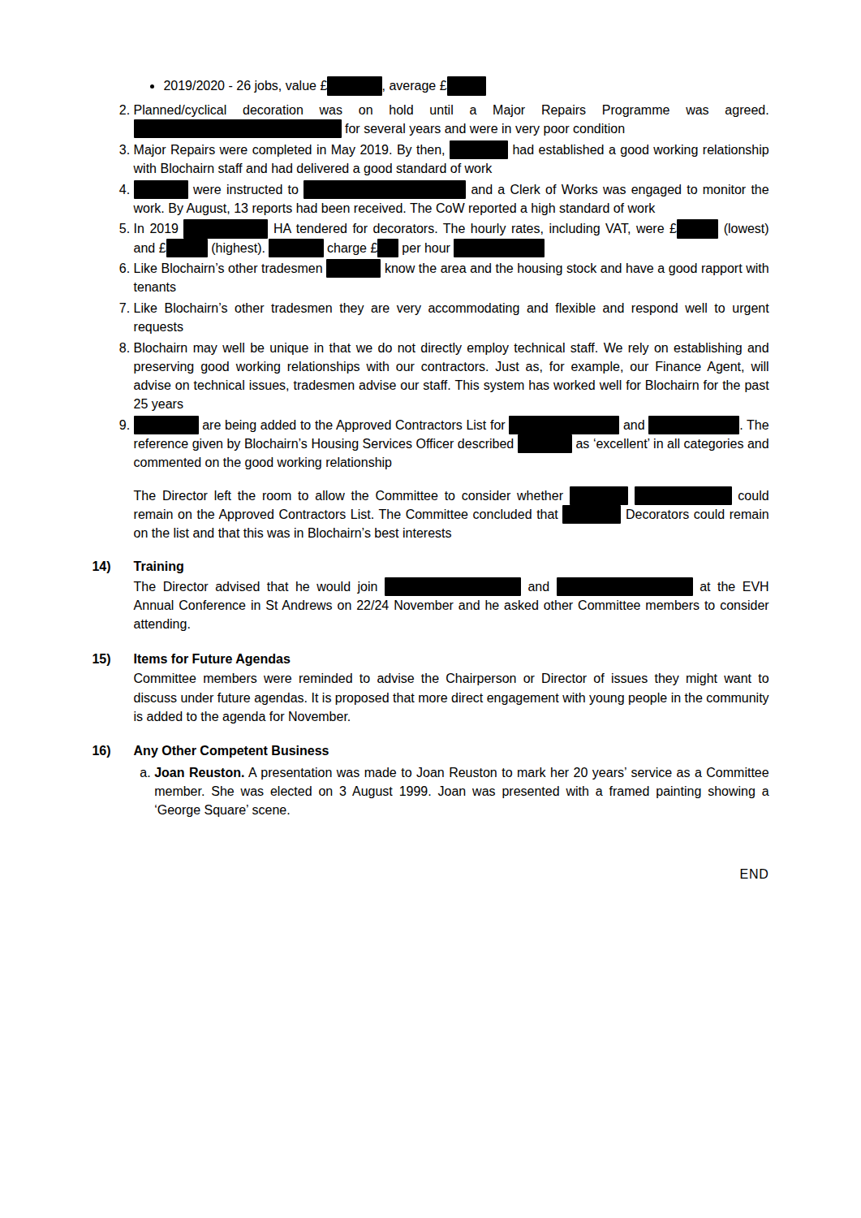2019/2020 - 26 jobs, value £ , average £
Planned/cyclical decoration was on hold until a Major Repairs Programme was agreed. for several years and were in very poor condition
Major Repairs were completed in May 2019. By then, had established a good working relationship with Blochairn staff and had delivered a good standard of work
were instructed to and a Clerk of Works was engaged to monitor the work. By August, 13 reports had been received. The CoW reported a high standard of work
In 2019 HA tendered for decorators. The hourly rates, including VAT, were £ (lowest) and £ (highest). charge £ per hour
Like Blochairn’s other tradesmen know the area and the housing stock and have a good rapport with tenants
Like Blochairn’s other tradesmen they are very accommodating and flexible and respond well to urgent requests
Blochairn may well be unique in that we do not directly employ technical staff. We rely on establishing and preserving good working relationships with our contractors. Just as, for example, our Finance Agent, will advise on technical issues, tradesmen advise our staff. This system has worked well for Blochairn for the past 25 years
are being added to the Approved Contractors List for and . The reference given by Blochairn’s Housing Services Officer described as ‘excellent’ in all categories and commented on the good working relationship
The Director left the room to allow the Committee to consider whether could remain on the Approved Contractors List. The Committee concluded that Decorators could remain on the list and that this was in Blochairn’s best interests
14) Training
The Director advised that he would join and at the EVH Annual Conference in St Andrews on 22/24 November and he asked other Committee members to consider attending.
15) Items for Future Agendas
Committee members were reminded to advise the Chairperson or Director of issues they might want to discuss under future agendas. It is proposed that more direct engagement with young people in the community is added to the agenda for November.
16) Any Other Competent Business
Joan Reuston. A presentation was made to Joan Reuston to mark her 20 years’ service as a Committee member. She was elected on 3 August 1999. Joan was presented with a framed painting showing a ‘George Square’ scene.
END